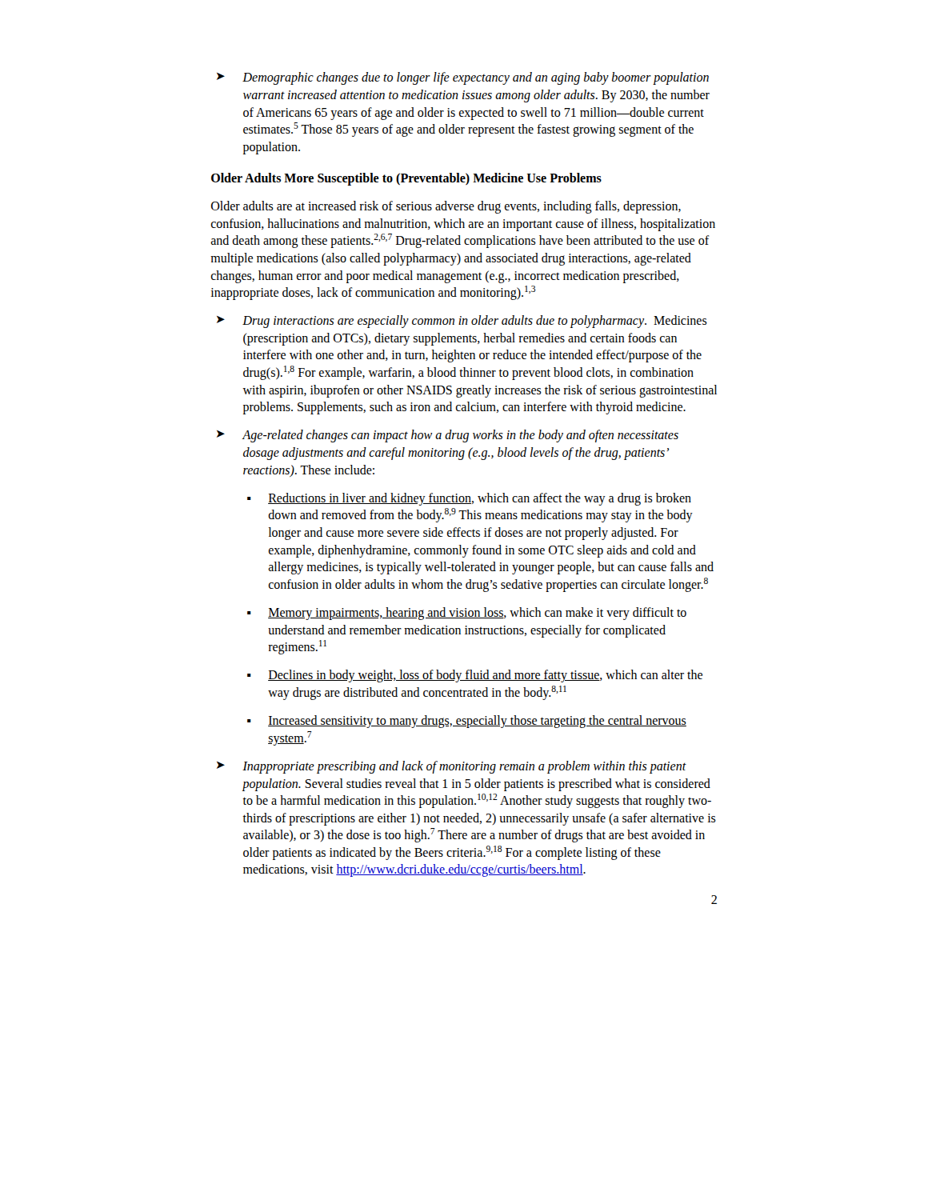Demographic changes due to longer life expectancy and an aging baby boomer population warrant increased attention to medication issues among older adults. By 2030, the number of Americans 65 years of age and older is expected to swell to 71 million—double current estimates.5 Those 85 years of age and older represent the fastest growing segment of the population.
Older Adults More Susceptible to (Preventable) Medicine Use Problems
Older adults are at increased risk of serious adverse drug events, including falls, depression, confusion, hallucinations and malnutrition, which are an important cause of illness, hospitalization and death among these patients.2,6,7 Drug-related complications have been attributed to the use of multiple medications (also called polypharmacy) and associated drug interactions, age-related changes, human error and poor medical management (e.g., incorrect medication prescribed, inappropriate doses, lack of communication and monitoring).1,3
Drug interactions are especially common in older adults due to polypharmacy. Medicines (prescription and OTCs), dietary supplements, herbal remedies and certain foods can interfere with one other and, in turn, heighten or reduce the intended effect/purpose of the drug(s).1,8 For example, warfarin, a blood thinner to prevent blood clots, in combination with aspirin, ibuprofen or other NSAIDS greatly increases the risk of serious gastrointestinal problems. Supplements, such as iron and calcium, can interfere with thyroid medicine.
Age-related changes can impact how a drug works in the body and often necessitates dosage adjustments and careful monitoring (e.g., blood levels of the drug, patients’ reactions). These include:
Reductions in liver and kidney function, which can affect the way a drug is broken down and removed from the body.8,9 This means medications may stay in the body longer and cause more severe side effects if doses are not properly adjusted. For example, diphenhydramine, commonly found in some OTC sleep aids and cold and allergy medicines, is typically well-tolerated in younger people, but can cause falls and confusion in older adults in whom the drug’s sedative properties can circulate longer.8
Memory impairments, hearing and vision loss, which can make it very difficult to understand and remember medication instructions, especially for complicated regimens.11
Declines in body weight, loss of body fluid and more fatty tissue, which can alter the way drugs are distributed and concentrated in the body.8,11
Increased sensitivity to many drugs, especially those targeting the central nervous system.7
Inappropriate prescribing and lack of monitoring remain a problem within this patient population. Several studies reveal that 1 in 5 older patients is prescribed what is considered to be a harmful medication in this population.10,12 Another study suggests that roughly two-thirds of prescriptions are either 1) not needed, 2) unnecessarily unsafe (a safer alternative is available), or 3) the dose is too high.7 There are a number of drugs that are best avoided in older patients as indicated by the Beers criteria.9,18 For a complete listing of these medications, visit http://www.dcri.duke.edu/ccge/curtis/beers.html.
2